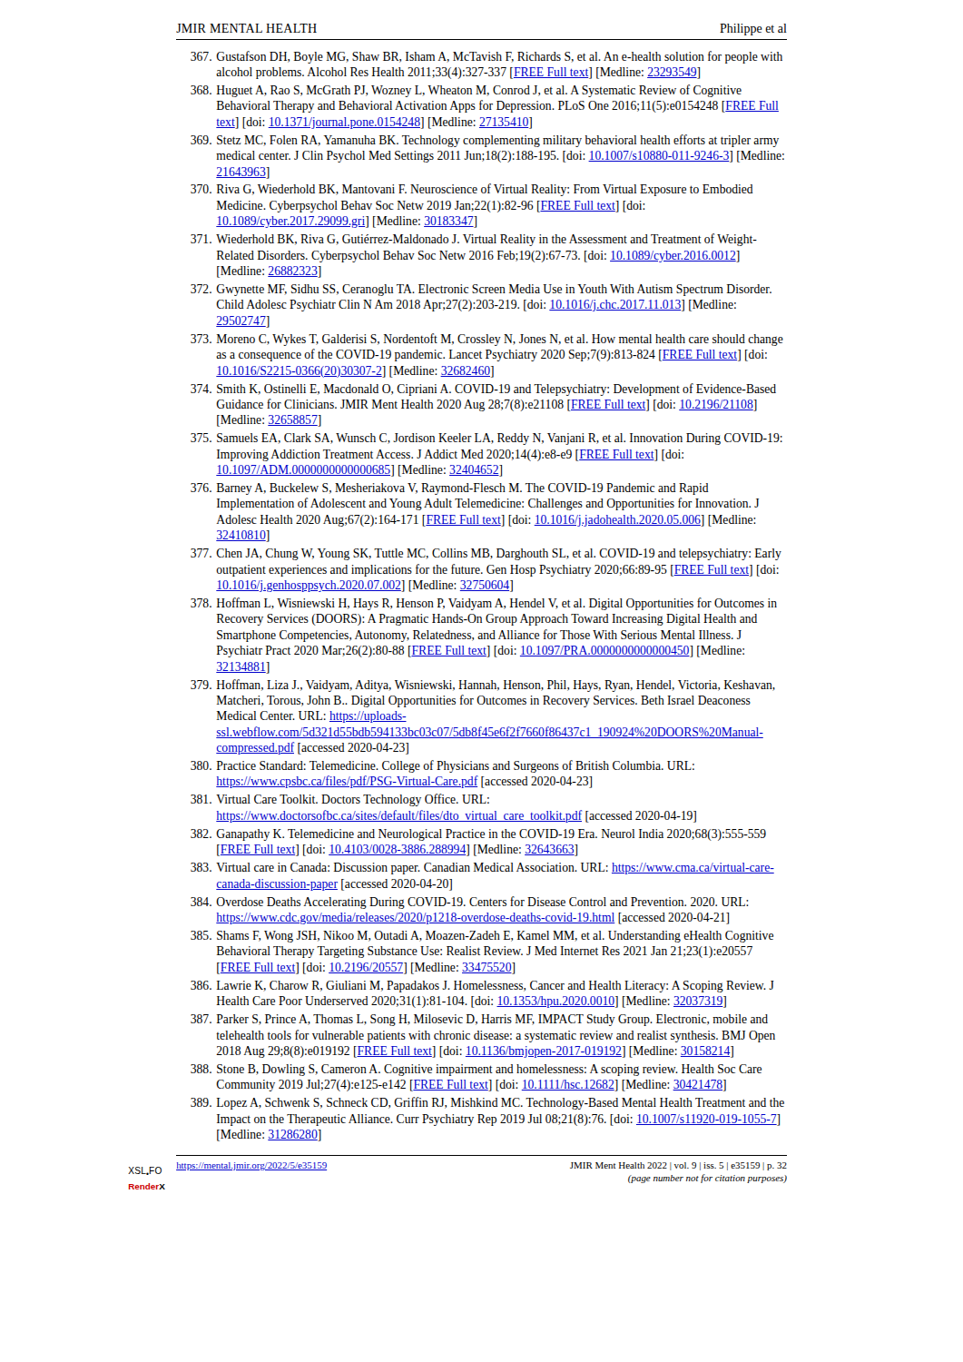JMIR MENTAL HEALTH
Philippe et al
367. Gustafson DH, Boyle MG, Shaw BR, Isham A, McTavish F, Richards S, et al. An e-health solution for people with alcohol problems. Alcohol Res Health 2011;33(4):327-337 [FREE Full text] [Medline: 23293549]
368. Huguet A, Rao S, McGrath PJ, Wozney L, Wheaton M, Conrod J, et al. A Systematic Review of Cognitive Behavioral Therapy and Behavioral Activation Apps for Depression. PLoS One 2016;11(5):e0154248 [FREE Full text] [doi: 10.1371/journal.pone.0154248] [Medline: 27135410]
369. Stetz MC, Folen RA, Yamanuha BK. Technology complementing military behavioral health efforts at tripler army medical center. J Clin Psychol Med Settings 2011 Jun;18(2):188-195. [doi: 10.1007/s10880-011-9246-3] [Medline: 21643963]
370. Riva G, Wiederhold BK, Mantovani F. Neuroscience of Virtual Reality: From Virtual Exposure to Embodied Medicine. Cyberpsychol Behav Soc Netw 2019 Jan;22(1):82-96 [FREE Full text] [doi: 10.1089/cyber.2017.29099.gri] [Medline: 30183347]
371. Wiederhold BK, Riva G, Gutiérrez-Maldonado J. Virtual Reality in the Assessment and Treatment of Weight-Related Disorders. Cyberpsychol Behav Soc Netw 2016 Feb;19(2):67-73. [doi: 10.1089/cyber.2016.0012] [Medline: 26882323]
372. Gwynette MF, Sidhu SS, Ceranoglu TA. Electronic Screen Media Use in Youth With Autism Spectrum Disorder. Child Adolesc Psychiatr Clin N Am 2018 Apr;27(2):203-219. [doi: 10.1016/j.chc.2017.11.013] [Medline: 29502747]
373. Moreno C, Wykes T, Galderisi S, Nordentoft M, Crossley N, Jones N, et al. How mental health care should change as a consequence of the COVID-19 pandemic. Lancet Psychiatry 2020 Sep;7(9):813-824 [FREE Full text] [doi: 10.1016/S2215-0366(20)30307-2] [Medline: 32682460]
374. Smith K, Ostinelli E, Macdonald O, Cipriani A. COVID-19 and Telepsychiatry: Development of Evidence-Based Guidance for Clinicians. JMIR Ment Health 2020 Aug 28;7(8):e21108 [FREE Full text] [doi: 10.2196/21108] [Medline: 32658857]
375. Samuels EA, Clark SA, Wunsch C, Jordison Keeler LA, Reddy N, Vanjani R, et al. Innovation During COVID-19: Improving Addiction Treatment Access. J Addict Med 2020;14(4):e8-e9 [FREE Full text] [doi: 10.1097/ADM.0000000000000685] [Medline: 32404652]
376. Barney A, Buckelew S, Mesheriakova V, Raymond-Flesch M. The COVID-19 Pandemic and Rapid Implementation of Adolescent and Young Adult Telemedicine: Challenges and Opportunities for Innovation. J Adolesc Health 2020 Aug;67(2):164-171 [FREE Full text] [doi: 10.1016/j.jadohealth.2020.05.006] [Medline: 32410810]
377. Chen JA, Chung W, Young SK, Tuttle MC, Collins MB, Darghouth SL, et al. COVID-19 and telepsychiatry: Early outpatient experiences and implications for the future. Gen Hosp Psychiatry 2020;66:89-95 [FREE Full text] [doi: 10.1016/j.genhosppsych.2020.07.002] [Medline: 32750604]
378. Hoffman L, Wisniewski H, Hays R, Henson P, Vaidyam A, Hendel V, et al. Digital Opportunities for Outcomes in Recovery Services (DOORS): A Pragmatic Hands-On Group Approach Toward Increasing Digital Health and Smartphone Competencies, Autonomy, Relatedness, and Alliance for Those With Serious Mental Illness. J Psychiatr Pract 2020 Mar;26(2):80-88 [FREE Full text] [doi: 10.1097/PRA.0000000000000450] [Medline: 32134881]
379. Hoffman, Liza J., Vaidyam, Aditya, Wisniewski, Hannah, Henson, Phil, Hays, Ryan, Hendel, Victoria, Keshavan, Matcheri, Torous, John B.. Digital Opportunities for Outcomes in Recovery Services. Beth Israel Deaconess Medical Center. URL: https://uploads-ssl.webflow.com/5d321d55bdb594133bc03c07/5db8f45e6f2f7660f86437c1_190924%20DOORS%20Manual-compressed.pdf [accessed 2020-04-23]
380. Practice Standard: Telemedicine. College of Physicians and Surgeons of British Columbia. URL: https://www.cpsbc.ca/files/pdf/PSG-Virtual-Care.pdf [accessed 2020-04-23]
381. Virtual Care Toolkit. Doctors Technology Office. URL: https://www.doctorsofbc.ca/sites/default/files/dto_virtual_care_toolkit.pdf [accessed 2020-04-19]
382. Ganapathy K. Telemedicine and Neurological Practice in the COVID-19 Era. Neurol India 2020;68(3):555-559 [FREE Full text] [doi: 10.4103/0028-3886.288994] [Medline: 32643663]
383. Virtual care in Canada: Discussion paper. Canadian Medical Association. URL: https://www.cma.ca/virtual-care-canada-discussion-paper [accessed 2020-04-20]
384. Overdose Deaths Accelerating During COVID-19. Centers for Disease Control and Prevention. 2020. URL: https://www.cdc.gov/media/releases/2020/p1218-overdose-deaths-covid-19.html [accessed 2020-04-21]
385. Shams F, Wong JSH, Nikoo M, Outadi A, Moazen-Zadeh E, Kamel MM, et al. Understanding eHealth Cognitive Behavioral Therapy Targeting Substance Use: Realist Review. J Med Internet Res 2021 Jan 21;23(1):e20557 [FREE Full text] [doi: 10.2196/20557] [Medline: 33475520]
386. Lawrie K, Charow R, Giuliani M, Papadakos J. Homelessness, Cancer and Health Literacy: A Scoping Review. J Health Care Poor Underserved 2020;31(1):81-104. [doi: 10.1353/hpu.2020.0010] [Medline: 32037319]
387. Parker S, Prince A, Thomas L, Song H, Milosevic D, Harris MF, IMPACT Study Group. Electronic, mobile and telehealth tools for vulnerable patients with chronic disease: a systematic review and realist synthesis. BMJ Open 2018 Aug 29;8(8):e019192 [FREE Full text] [doi: 10.1136/bmjopen-2017-019192] [Medline: 30158214]
388. Stone B, Dowling S, Cameron A. Cognitive impairment and homelessness: A scoping review. Health Soc Care Community 2019 Jul;27(4):e125-e142 [FREE Full text] [doi: 10.1111/hsc.12682] [Medline: 30421478]
389. Lopez A, Schwenk S, Schneck CD, Griffin RJ, Mishkind MC. Technology-Based Mental Health Treatment and the Impact on the Therapeutic Alliance. Curr Psychiatry Rep 2019 Jul 08;21(8):76. [doi: 10.1007/s11920-019-1055-7] [Medline: 31286280]
https://mental.jmir.org/2022/5/e35159
JMIR Ment Health 2022 | vol. 9 | iss. 5 | e35159 | p. 32
(page number not for citation purposes)
XSL•FO
Render X